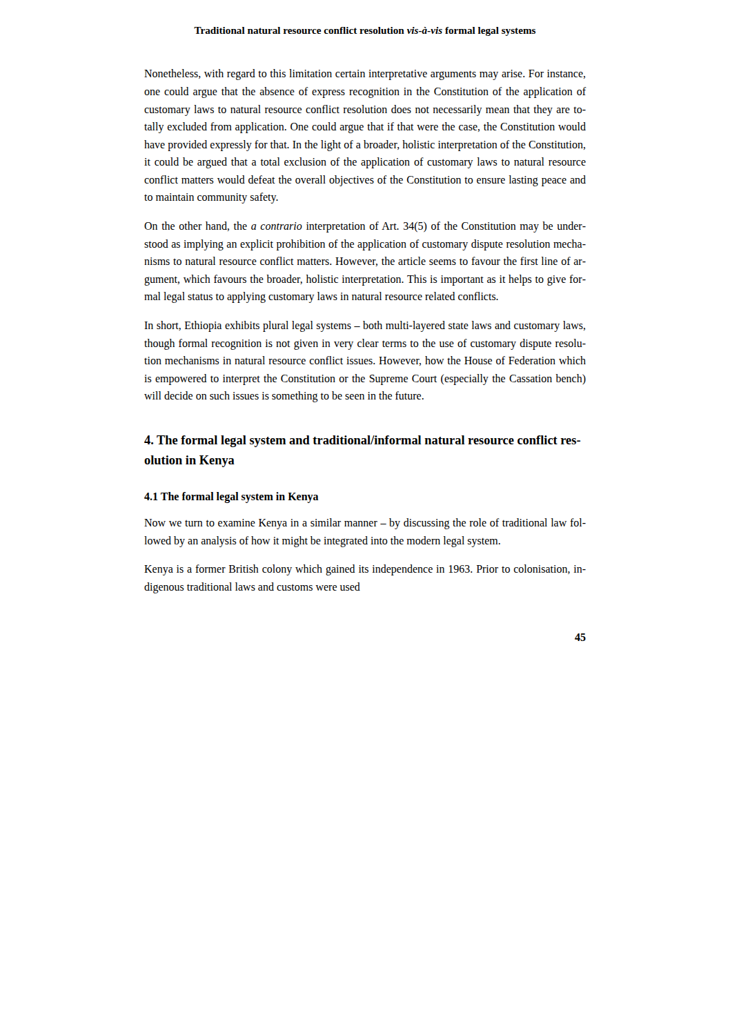Traditional natural resource conflict resolution vis-à-vis formal legal systems
Nonetheless, with regard to this limitation certain interpretative arguments may arise. For instance, one could argue that the absence of express recognition in the Constitution of the application of customary laws to natural resource conflict resolution does not necessarily mean that they are totally excluded from application. One could argue that if that were the case, the Constitution would have provided expressly for that. In the light of a broader, holistic interpretation of the Constitution, it could be argued that a total exclusion of the application of customary laws to natural resource conflict matters would defeat the overall objectives of the Constitution to ensure lasting peace and to maintain community safety.
On the other hand, the a contrario interpretation of Art. 34(5) of the Constitution may be understood as implying an explicit prohibition of the application of customary dispute resolution mechanisms to natural resource conflict matters. However, the article seems to favour the first line of argument, which favours the broader, holistic interpretation. This is important as it helps to give formal legal status to applying customary laws in natural resource related conflicts.
In short, Ethiopia exhibits plural legal systems – both multi-layered state laws and customary laws, though formal recognition is not given in very clear terms to the use of customary dispute resolution mechanisms in natural resource conflict issues. However, how the House of Federation which is empowered to interpret the Constitution or the Supreme Court (especially the Cassation bench) will decide on such issues is something to be seen in the future.
4. The formal legal system and traditional/informal natural resource conflict resolution in Kenya
4.1 The formal legal system in Kenya
Now we turn to examine Kenya in a similar manner – by discussing the role of traditional law followed by an analysis of how it might be integrated into the modern legal system.
Kenya is a former British colony which gained its independence in 1963. Prior to colonisation, indigenous traditional laws and customs were used
45